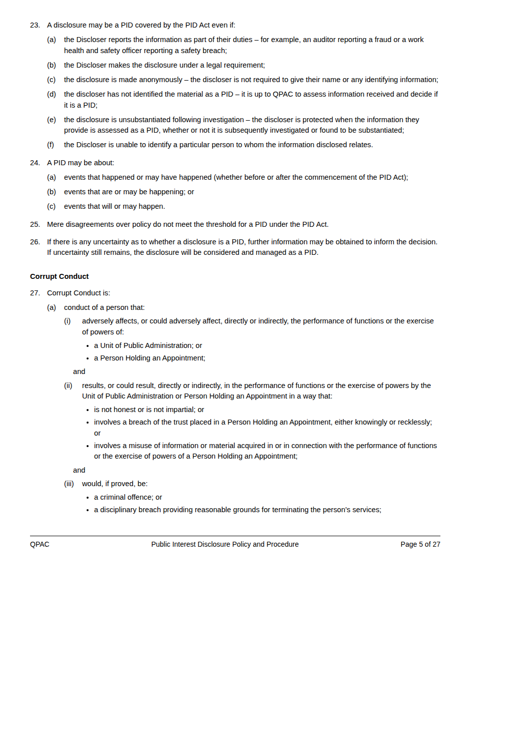23. A disclosure may be a PID covered by the PID Act even if:
(a) the Discloser reports the information as part of their duties – for example, an auditor reporting a fraud or a work health and safety officer reporting a safety breach;
(b) the Discloser makes the disclosure under a legal requirement;
(c) the disclosure is made anonymously – the discloser is not required to give their name or any identifying information;
(d) the discloser has not identified the material as a PID – it is up to QPAC to assess information received and decide if it is a PID;
(e) the disclosure is unsubstantiated following investigation – the discloser is protected when the information they provide is assessed as a PID, whether or not it is subsequently investigated or found to be substantiated;
(f) the Discloser is unable to identify a particular person to whom the information disclosed relates.
24. A PID may be about:
(a) events that happened or may have happened (whether before or after the commencement of the PID Act);
(b) events that are or may be happening; or
(c) events that will or may happen.
25. Mere disagreements over policy do not meet the threshold for a PID under the PID Act.
26. If there is any uncertainty as to whether a disclosure is a PID, further information may be obtained to inform the decision. If uncertainty still remains, the disclosure will be considered and managed as a PID.
Corrupt Conduct
27. Corrupt Conduct is:
(a) conduct of a person that:
(i) adversely affects, or could adversely affect, directly or indirectly, the performance of functions or the exercise of powers of:
a Unit of Public Administration; or
a Person Holding an Appointment;
and
(ii) results, or could result, directly or indirectly, in the performance of functions or the exercise of powers by the Unit of Public Administration or Person Holding an Appointment in a way that:
is not honest or is not impartial; or
involves a breach of the trust placed in a Person Holding an Appointment, either knowingly or recklessly; or
involves a misuse of information or material acquired in or in connection with the performance of functions or the exercise of powers of a Person Holding an Appointment;
and
(iii) would, if proved, be:
a criminal offence; or
a disciplinary breach providing reasonable grounds for terminating the person’s services;
QPAC
Public Interest Disclosure Policy and Procedure
Page 5 of 27